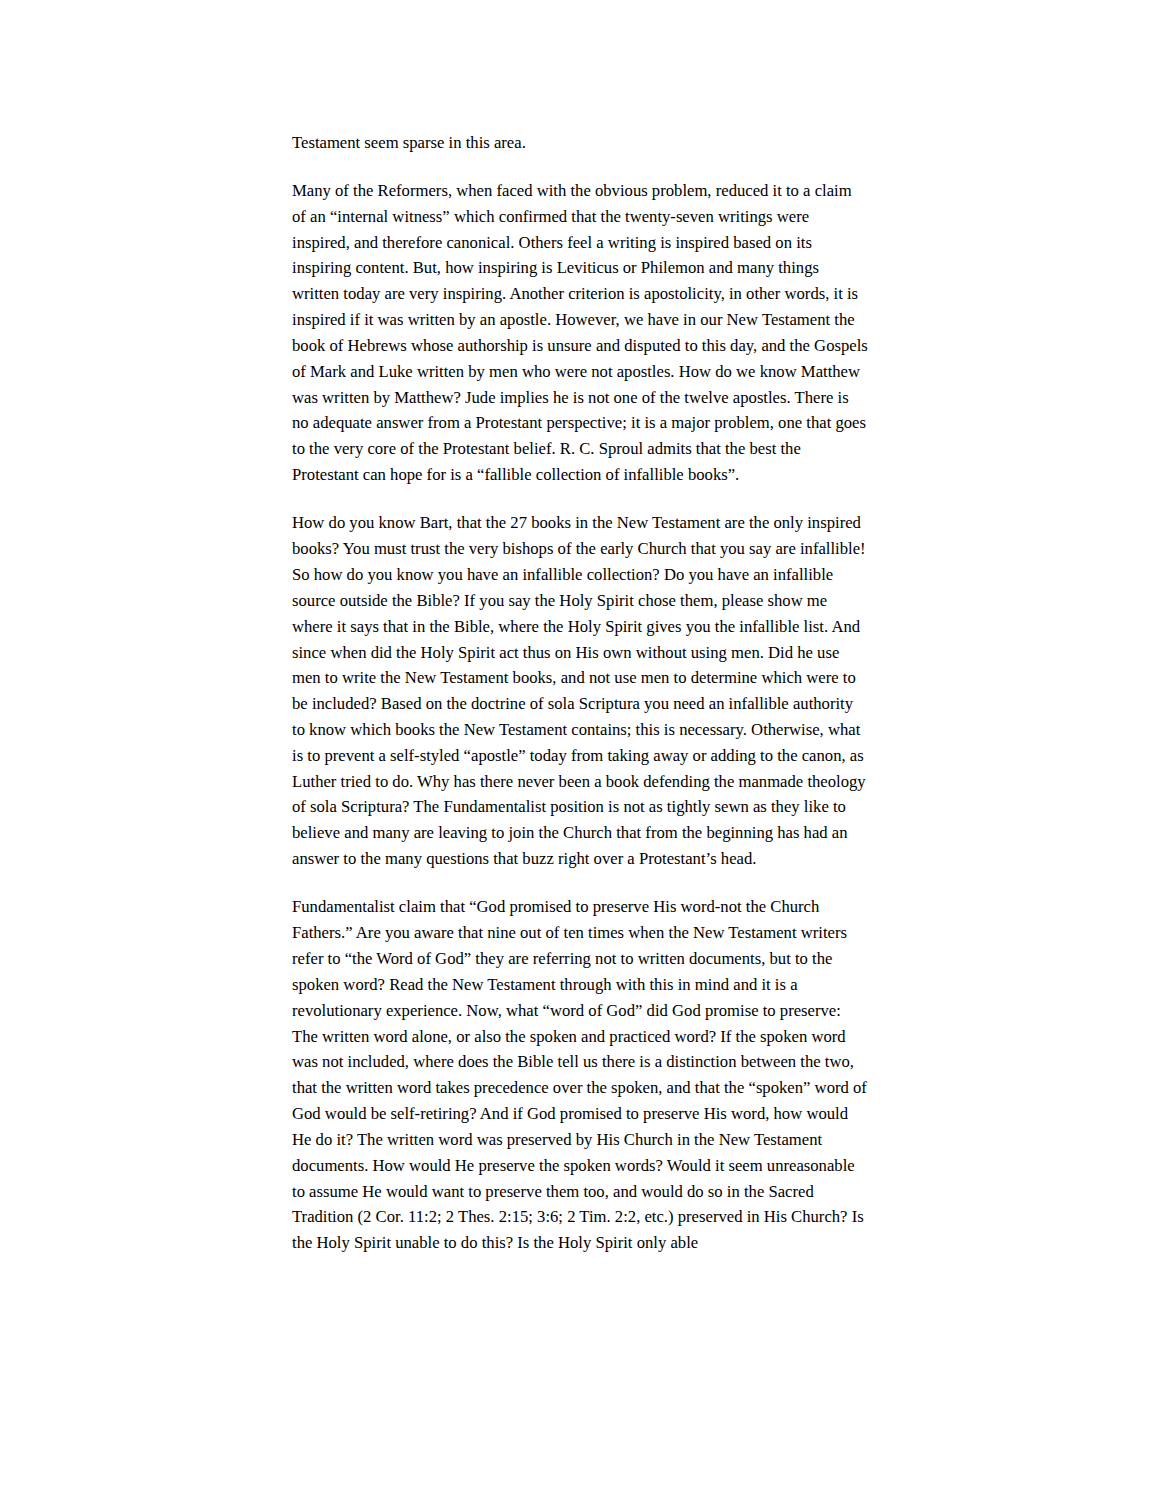Testament seem sparse in this area.
Many of the Reformers, when faced with the obvious problem, reduced it to a claim of an “internal witness” which confirmed that the twenty-seven writings were inspired, and therefore canonical. Others feel a writing is inspired based on its inspiring content. But, how inspiring is Leviticus or Philemon and many things written today are very inspiring. Another criterion is apostolicity, in other words, it is inspired if it was written by an apostle. However, we have in our New Testament the book of Hebrews whose authorship is unsure and disputed to this day, and the Gospels of Mark and Luke written by men who were not apostles. How do we know Matthew was written by Matthew? Jude implies he is not one of the twelve apostles. There is no adequate answer from a Protestant perspective; it is a major problem, one that goes to the very core of the Protestant belief. R. C. Sproul admits that the best the Protestant can hope for is a “fallible collection of infallible books”.
How do you know Bart, that the 27 books in the New Testament are the only inspired books? You must trust the very bishops of the early Church that you say are infallible! So how do you know you have an infallible collection? Do you have an infallible source outside the Bible? If you say the Holy Spirit chose them, please show me where it says that in the Bible, where the Holy Spirit gives you the infallible list. And since when did the Holy Spirit act thus on His own without using men. Did he use men to write the New Testament books, and not use men to determine which were to be included? Based on the doctrine of sola Scriptura you need an infallible authority to know which books the New Testament contains; this is necessary. Otherwise, what is to prevent a self-styled “apostle” today from taking away or adding to the canon, as Luther tried to do. Why has there never been a book defending the manmade theology of sola Scriptura? The Fundamentalist position is not as tightly sewn as they like to believe and many are leaving to join the Church that from the beginning has had an answer to the many questions that buzz right over a Protestant’s head.
Fundamentalist claim that “God promised to preserve His word-not the Church Fathers.” Are you aware that nine out of ten times when the New Testament writers refer to “the Word of God” they are referring not to written documents, but to the spoken word? Read the New Testament through with this in mind and it is a revolutionary experience. Now, what “word of God” did God promise to preserve: The written word alone, or also the spoken and practiced word? If the spoken word was not included, where does the Bible tell us there is a distinction between the two, that the written word takes precedence over the spoken, and that the “spoken” word of God would be self-retiring? And if God promised to preserve His word, how would He do it? The written word was preserved by His Church in the New Testament documents. How would He preserve the spoken words? Would it seem unreasonable to assume He would want to preserve them too, and would do so in the Sacred Tradition (2 Cor. 11:2; 2 Thes. 2:15; 3:6; 2 Tim. 2:2, etc.) preserved in His Church? Is the Holy Spirit unable to do this? Is the Holy Spirit only able